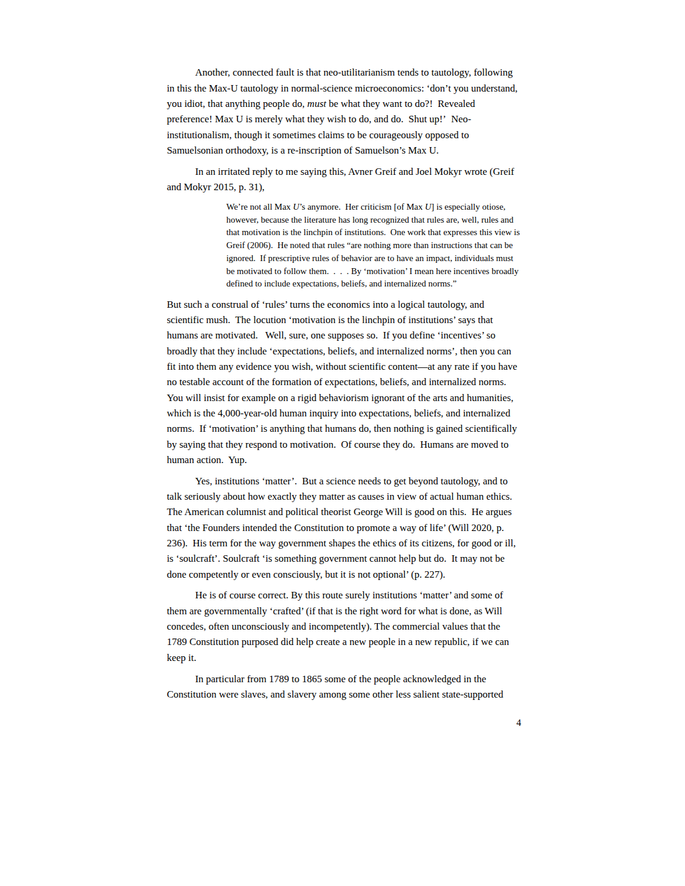Another, connected fault is that neo-utilitarianism tends to tautology, following in this the Max-U tautology in normal-science microeconomics: ‘don’t you understand, you idiot, that anything people do, must be what they want to do?! Revealed preference! Max U is merely what they wish to do, and do. Shut up!’ Neo-institutionalism, though it sometimes claims to be courageously opposed to Samuelsonian orthodoxy, is a re-inscription of Samuelson’s Max U.
In an irritated reply to me saying this, Avner Greif and Joel Mokyr wrote (Greif and Mokyr 2015, p. 31),
We’re not all Max U’s anymore. Her criticism [of Max U] is especially otiose, however, because the literature has long recognized that rules are, well, rules and that motivation is the linchpin of institutions. One work that expresses this view is Greif (2006). He noted that rules “are nothing more than instructions that can be ignored. If prescriptive rules of behavior are to have an impact, individuals must be motivated to follow them. . . . By ‘motivation’ I mean here incentives broadly defined to include expectations, beliefs, and internalized norms.”
But such a construal of ‘rules’ turns the economics into a logical tautology, and scientific mush. The locution ‘motivation is the linchpin of institutions’ says that humans are motivated. Well, sure, one supposes so. If you define ‘incentives’ so broadly that they include ‘expectations, beliefs, and internalized norms’, then you can fit into them any evidence you wish, without scientific content—at any rate if you have no testable account of the formation of expectations, beliefs, and internalized norms. You will insist for example on a rigid behaviorism ignorant of the arts and humanities, which is the 4,000-year-old human inquiry into expectations, beliefs, and internalized norms. If ‘motivation’ is anything that humans do, then nothing is gained scientifically by saying that they respond to motivation. Of course they do. Humans are moved to human action. Yup.
Yes, institutions ‘matter’. But a science needs to get beyond tautology, and to talk seriously about how exactly they matter as causes in view of actual human ethics. The American columnist and political theorist George Will is good on this. He argues that ‘the Founders intended the Constitution to promote a way of life’ (Will 2020, p. 236). His term for the way government shapes the ethics of its citizens, for good or ill, is ‘soulcraft’. Soulcraft ‘is something government cannot help but do. It may not be done competently or even consciously, but it is not optional’ (p. 227).
He is of course correct. By this route surely institutions ‘matter’ and some of them are governmentally ‘crafted’ (if that is the right word for what is done, as Will concedes, often unconsciously and incompetently). The commercial values that the 1789 Constitution purposed did help create a new people in a new republic, if we can keep it.
In particular from 1789 to 1865 some of the people acknowledged in the Constitution were slaves, and slavery among some other less salient state-supported
4